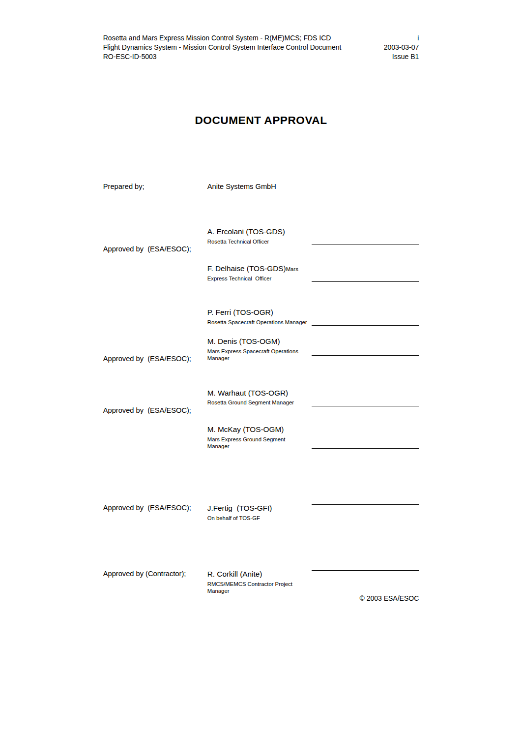| Rosetta and Mars Express Mission Control System - R(ME)MCS; FDS ICD | i |
| Flight Dynamics System - Mission Control System Interface Control Document | 2003-03-07 |
| RO-ESC-ID-5003 | Issue B1 |
DOCUMENT APPROVAL
| Prepared by; | Anite Systems GmbH | |
| | A. Ercolani (TOS-GDS) Rosetta Technical Officer | |
| Approved by (ESA/ESOC); | | |
| | F. Delhaise (TOS-GDS) Mars Express Technical Officer | |
| | P. Ferri (TOS-OGR) Rosetta Spacecraft Operations Manager | |
| | M. Denis (TOS-OGM) Mars Express Spacecraft Operations | |
| Approved by (ESA/ESOC); | Manager | |
| | M. Warhaut (TOS-OGR) Rosetta Ground Segment Manager | |
| Approved by (ESA/ESOC); | | |
| | M. McKay (TOS-OGM) Mars Express Ground Segment Manager | |
| Approved by (ESA/ESOC); | J.Fertig (TOS-GFI) On behalf of TOS-GF | |
| Approved by (Contractor); | R. Corkill (Anite) RMCS/MEMCS Contractor Project Manager | |
© 2003 ESA/ESOC